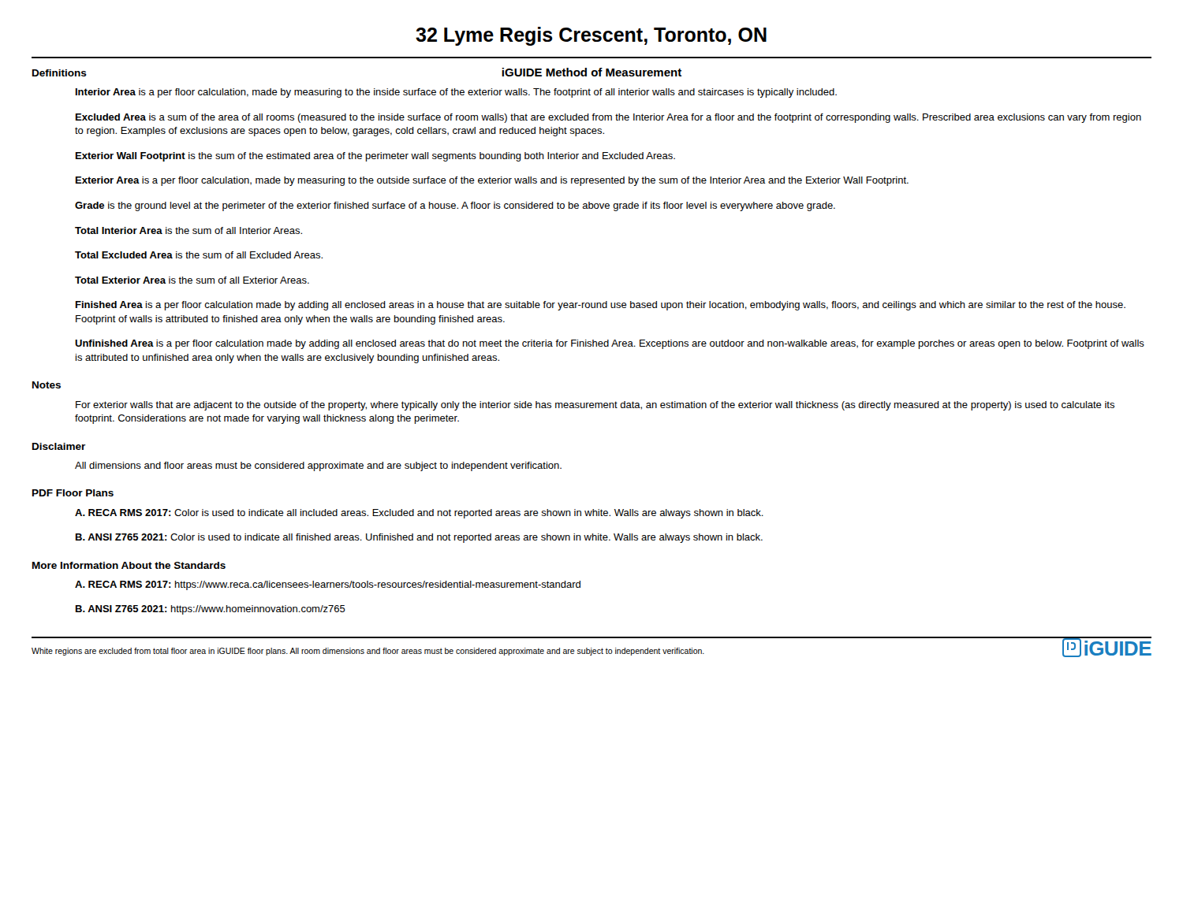32 Lyme Regis Crescent, Toronto, ON
iGUIDE Method of Measurement
Definitions
Interior Area is a per floor calculation, made by measuring to the inside surface of the exterior walls. The footprint of all interior walls and staircases is typically included.
Excluded Area is a sum of the area of all rooms (measured to the inside surface of room walls) that are excluded from the Interior Area for a floor and the footprint of corresponding walls. Prescribed area exclusions can vary from region to region. Examples of exclusions are spaces open to below, garages, cold cellars, crawl and reduced height spaces.
Exterior Wall Footprint is the sum of the estimated area of the perimeter wall segments bounding both Interior and Excluded Areas.
Exterior Area is a per floor calculation, made by measuring to the outside surface of the exterior walls and is represented by the sum of the Interior Area and the Exterior Wall Footprint.
Grade is the ground level at the perimeter of the exterior finished surface of a house. A floor is considered to be above grade if its floor level is everywhere above grade.
Total Interior Area is the sum of all Interior Areas.
Total Excluded Area is the sum of all Excluded Areas.
Total Exterior Area is the sum of all Exterior Areas.
Finished Area is a per floor calculation made by adding all enclosed areas in a house that are suitable for year-round use based upon their location, embodying walls, floors, and ceilings and which are similar to the rest of the house. Footprint of walls is attributed to finished area only when the walls are bounding finished areas.
Unfinished Area is a per floor calculation made by adding all enclosed areas that do not meet the criteria for Finished Area. Exceptions are outdoor and non-walkable areas, for example porches or areas open to below. Footprint of walls is attributed to unfinished area only when the walls are exclusively bounding unfinished areas.
Notes
For exterior walls that are adjacent to the outside of the property, where typically only the interior side has measurement data, an estimation of the exterior wall thickness (as directly measured at the property) is used to calculate its footprint. Considerations are not made for varying wall thickness along the perimeter.
Disclaimer
All dimensions and floor areas must be considered approximate and are subject to independent verification.
PDF Floor Plans
A. RECA RMS 2017: Color is used to indicate all included areas. Excluded and not reported areas are shown in white. Walls are always shown in black.
B. ANSI Z765 2021: Color is used to indicate all finished areas. Unfinished and not reported areas are shown in white. Walls are always shown in black.
More Information About the Standards
A. RECA RMS 2017: https://www.reca.ca/licensees-learners/tools-resources/residential-measurement-standard
B. ANSI Z765 2021: https://www.homeinnovation.com/z765
iGUIDE
White regions are excluded from total floor area in iGUIDE floor plans. All room dimensions and floor areas must be considered approximate and are subject to independent verification.